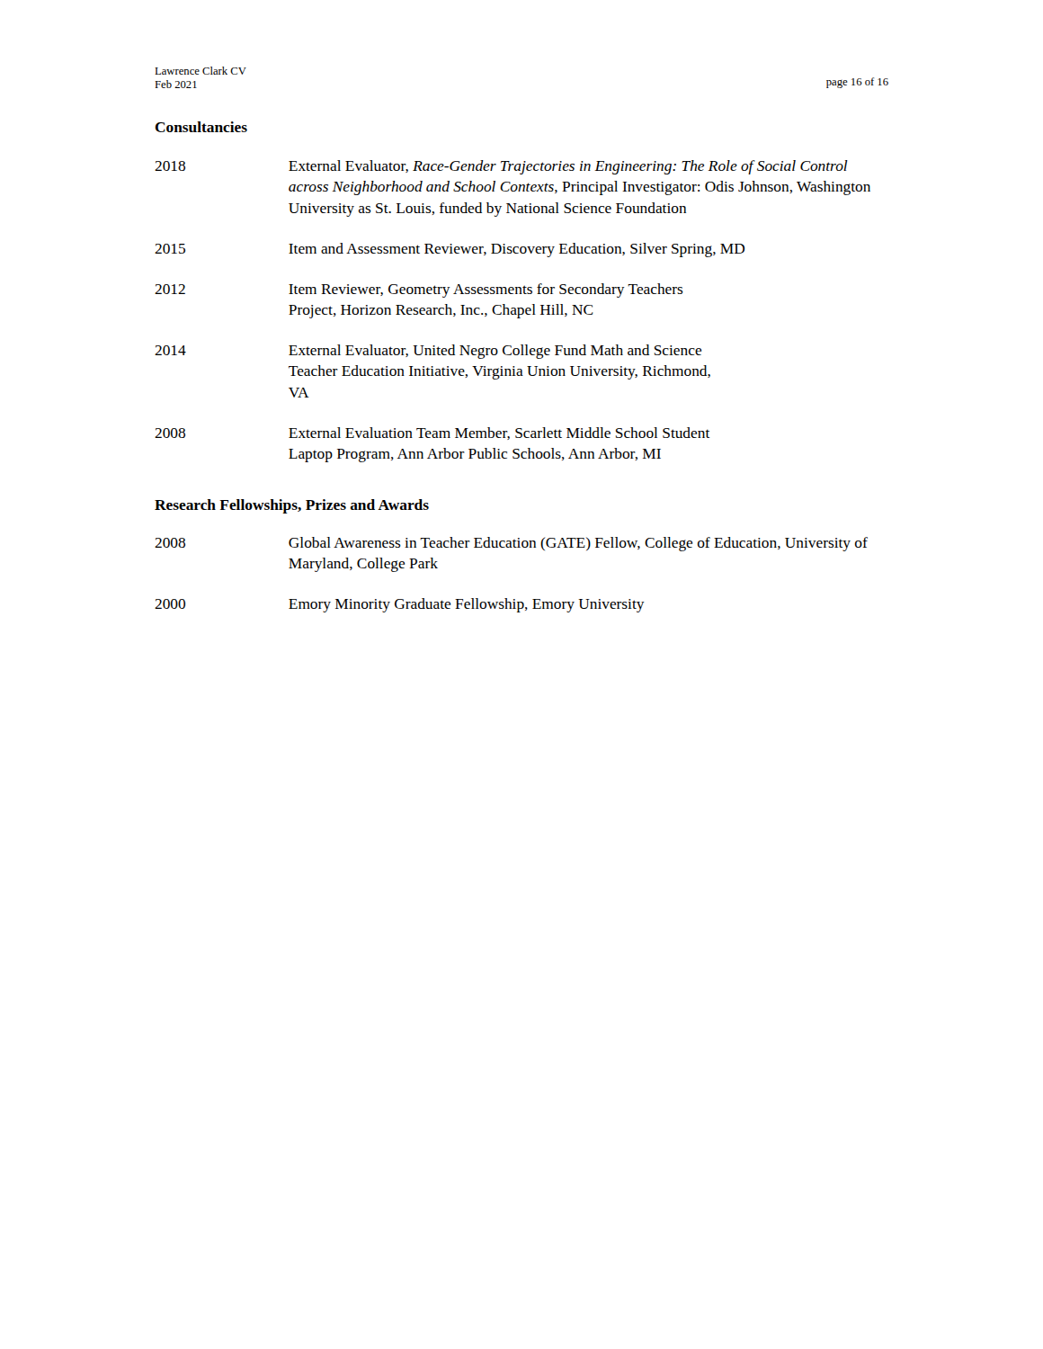Lawrence Clark CV
Feb 2021
page 16 of 16
Consultancies
2018
External Evaluator, Race-Gender Trajectories in Engineering: The Role of Social Control across Neighborhood and School Contexts, Principal Investigator: Odis Johnson, Washington University as St. Louis, funded by National Science Foundation
2015
Item and Assessment Reviewer, Discovery Education, Silver Spring, MD
2012
Item Reviewer, Geometry Assessments for Secondary Teachers
Project, Horizon Research, Inc., Chapel Hill, NC
2014
External Evaluator, United Negro College Fund Math and Science
Teacher Education Initiative, Virginia Union University, Richmond, VA
2008
External Evaluation Team Member, Scarlett Middle School Student
Laptop Program, Ann Arbor Public Schools, Ann Arbor, MI
Research Fellowships, Prizes and Awards
2008
Global Awareness in Teacher Education (GATE) Fellow, College of Education, University of Maryland, College Park
2000
Emory Minority Graduate Fellowship, Emory University